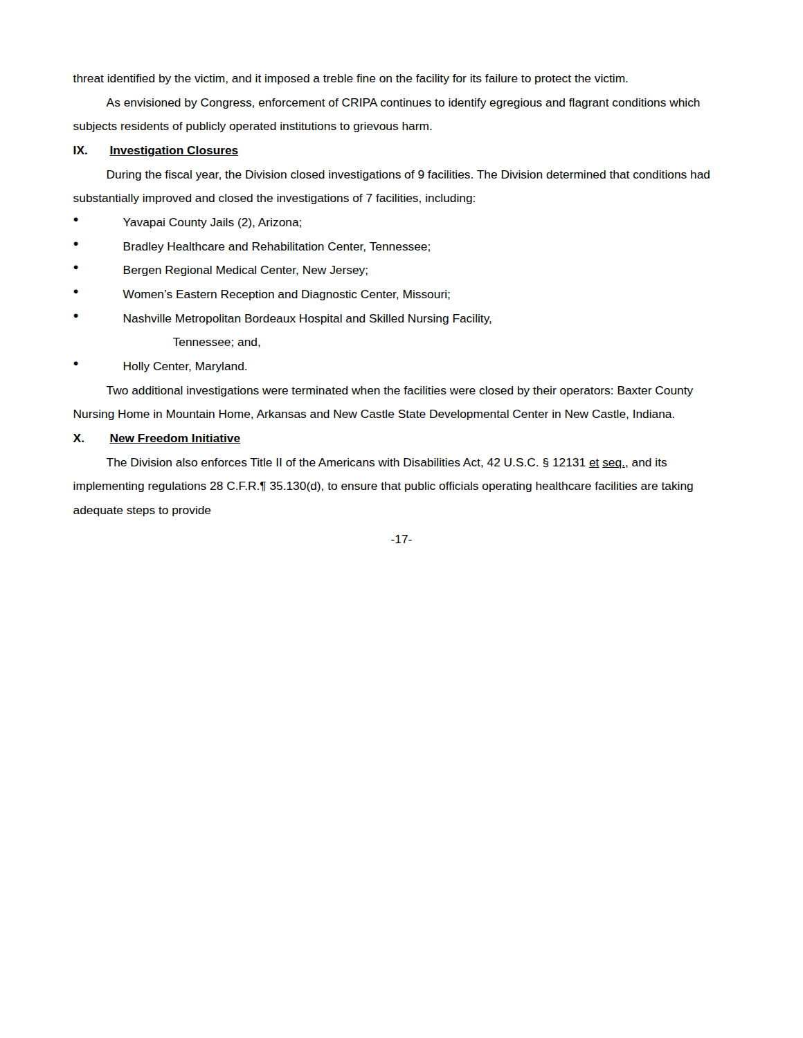threat identified by the victim, and it imposed a treble fine on the facility for its failure to protect the victim.
As envisioned by Congress, enforcement of CRIPA continues to identify egregious and flagrant conditions which subjects residents of publicly operated institutions to grievous harm.
IX. Investigation Closures
During the fiscal year, the Division closed investigations of 9 facilities. The Division determined that conditions had substantially improved and closed the investigations of 7 facilities, including:
Yavapai County Jails (2), Arizona;
Bradley Healthcare and Rehabilitation Center, Tennessee;
Bergen Regional Medical Center, New Jersey;
Women’s Eastern Reception and Diagnostic Center, Missouri;
Nashville Metropolitan Bordeaux Hospital and Skilled Nursing Facility,
Tennessee; and,
Holly Center, Maryland.
Two additional investigations were terminated when the facilities were closed by their operators: Baxter County Nursing Home in Mountain Home, Arkansas and New Castle State Developmental Center in New Castle, Indiana.
X. New Freedom Initiative
The Division also enforces Title II of the Americans with Disabilities Act, 42 U.S.C. § 12131 et seq., and its implementing regulations 28 C.F.R.¶ 35.130(d), to ensure that public officials operating healthcare facilities are taking adequate steps to provide
-17-